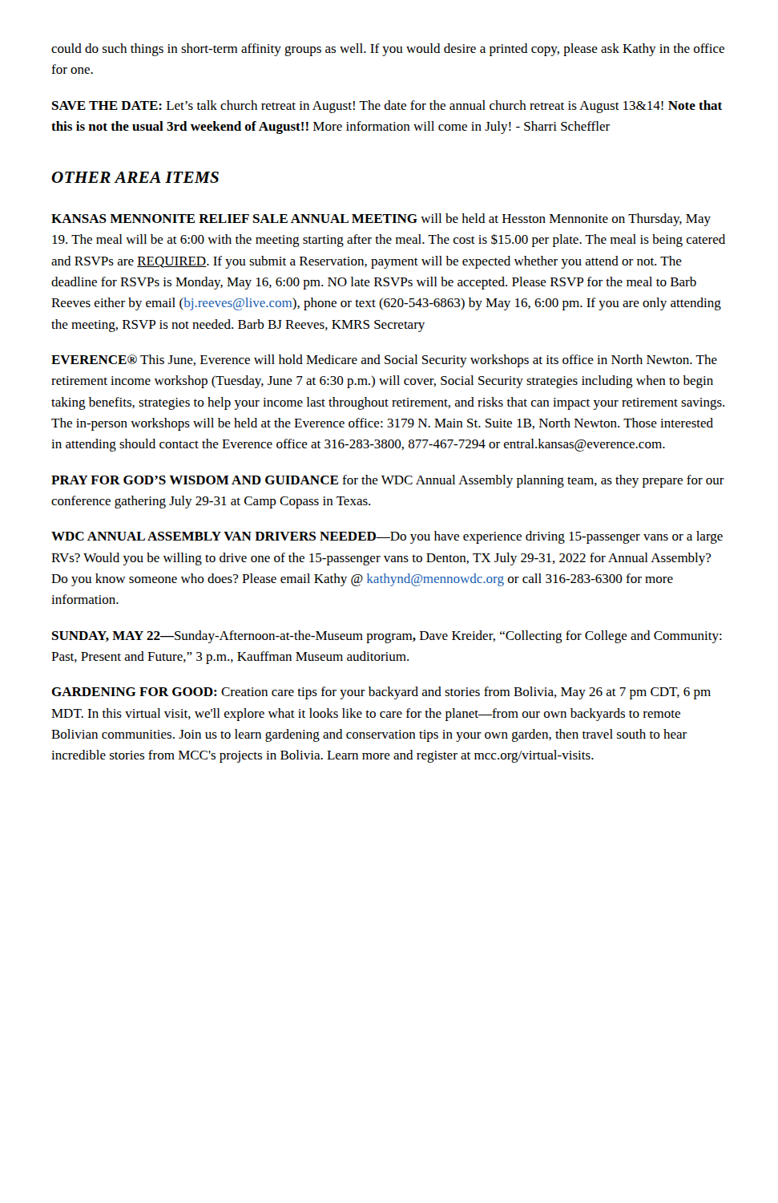could do such things in short-term affinity groups as well. If you would desire a printed copy, please ask Kathy in the office for one.
SAVE THE DATE: Let’s talk church retreat in August! The date for the annual church retreat is August 13&14! Note that this is not the usual 3rd weekend of August!! More information will come in July! - Sharri Scheffler
OTHER AREA ITEMS
KANSAS MENNONITE RELIEF SALE ANNUAL MEETING will be held at Hesston Mennonite on Thursday, May 19. The meal will be at 6:00 with the meeting starting after the meal. The cost is $15.00 per plate. The meal is being catered and RSVPs are REQUIRED. If you submit a Reservation, payment will be expected whether you attend or not. The deadline for RSVPs is Monday, May 16, 6:00 pm. NO late RSVPs will be accepted. Please RSVP for the meal to Barb Reeves either by email (bj.reeves@live.com), phone or text (620-543-6863) by May 16, 6:00 pm. If you are only attending the meeting, RSVP is not needed. Barb BJ Reeves, KMRS Secretary
EVERENCE® This June, Everence will hold Medicare and Social Security workshops at its office in North Newton. The retirement income workshop (Tuesday, June 7 at 6:30 p.m.) will cover, Social Security strategies including when to begin taking benefits, strategies to help your income last throughout retirement, and risks that can impact your retirement savings. The in-person workshops will be held at the Everence office: 3179 N. Main St. Suite 1B, North Newton. Those interested in attending should contact the Everence office at 316-283-3800, 877-467-7294 or entral.kansas@everence.com.
PRAY FOR GOD’S WISDOM AND GUIDANCE for the WDC Annual Assembly planning team, as they prepare for our conference gathering July 29-31 at Camp Copass in Texas.
WDC ANNUAL ASSEMBLY VAN DRIVERS NEEDED—Do you have experience driving 15-passenger vans or a large RVs? Would you be willing to drive one of the 15-passenger vans to Denton, TX July 29-31, 2022 for Annual Assembly? Do you know someone who does? Please email Kathy @ kathynd@mennowdc.org or call 316-283-6300 for more information.
SUNDAY, MAY 22—Sunday-Afternoon-at-the-Museum program, Dave Kreider, “Collecting for College and Community: Past, Present and Future,” 3 p.m., Kauffman Museum auditorium.
GARDENING FOR GOOD: Creation care tips for your backyard and stories from Bolivia, May 26 at 7 pm CDT, 6 pm MDT. In this virtual visit, we'll explore what it looks like to care for the planet––from our own backyards to remote Bolivian communities. Join us to learn gardening and conservation tips in your own garden, then travel south to hear incredible stories from MCC's projects in Bolivia. Learn more and register at mcc.org/virtual-visits.